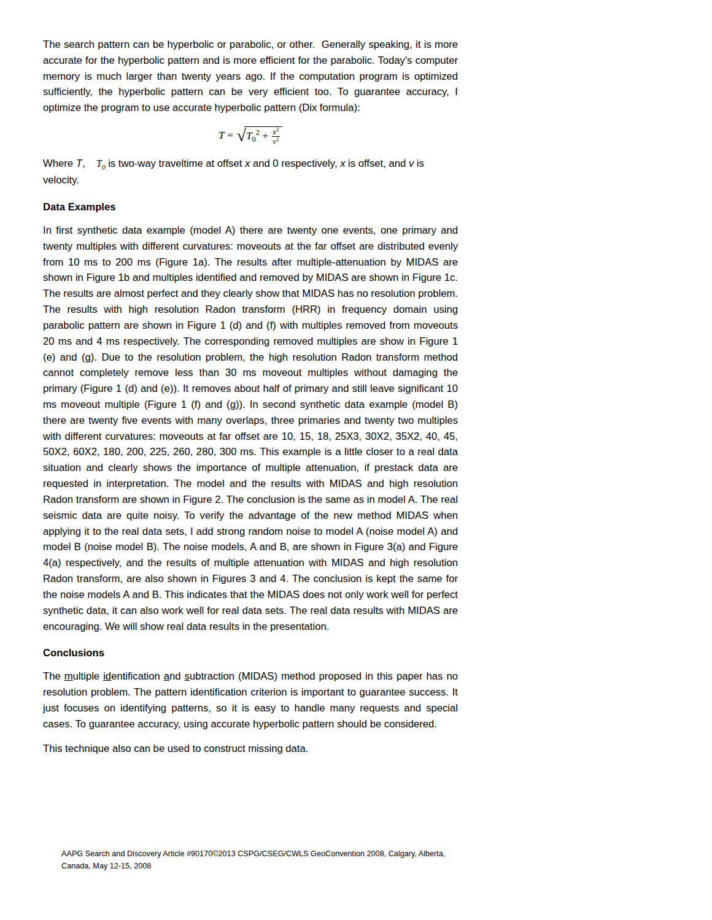The search pattern can be hyperbolic or parabolic, or other. Generally speaking, it is more accurate for the hyperbolic pattern and is more efficient for the parabolic. Today's computer memory is much larger than twenty years ago. If the computation program is optimized sufficiently, the hyperbolic pattern can be very efficient too. To guarantee accuracy, I optimize the program to use accurate hyperbolic pattern (Dix formula):
T = √T02 + x2 v2
Where T, T0 is two-way traveltime at offset x and 0 respectively, x is offset, and v is velocity.
Data Examples
In first synthetic data example (model A) there are twenty one events, one primary and twenty multiples with different curvatures: moveouts at the far offset are distributed evenly from 10 ms to 200 ms (Figure 1a). The results after multiple-attenuation by MIDAS are shown in Figure 1b and multiples identified and removed by MIDAS are shown in Figure 1c. The results are almost perfect and they clearly show that MIDAS has no resolution problem. The results with high resolution Radon transform (HRR) in frequency domain using parabolic pattern are shown in Figure 1 (d) and (f) with multiples removed from moveouts 20 ms and 4 ms respectively. The corresponding removed multiples are show in Figure 1 (e) and (g). Due to the resolution problem, the high resolution Radon transform method cannot completely remove less than 30 ms moveout multiples without damaging the primary (Figure 1 (d) and (e)). It removes about half of primary and still leave significant 10 ms moveout multiple (Figure 1 (f) and (g)). In second synthetic data example (model B) there are twenty five events with many overlaps, three primaries and twenty two multiples with different curvatures: moveouts at far offset are 10, 15, 18, 25X3, 30X2, 35X2, 40, 45, 50X2, 60X2, 180, 200, 225, 260, 280, 300 ms. This example is a little closer to a real data situation and clearly shows the importance of multiple attenuation, if prestack data are requested in interpretation. The model and the results with MIDAS and high resolution Radon transform are shown in Figure 2. The conclusion is the same as in model A. The real seismic data are quite noisy. To verify the advantage of the new method MIDAS when applying it to the real data sets, I add strong random noise to model A (noise model A) and model B (noise model B). The noise models, A and B, are shown in Figure 3(a) and Figure 4(a) respectively, and the results of multiple attenuation with MIDAS and high resolution Radon transform, are also shown in Figures 3 and 4. The conclusion is kept the same for the noise models A and B. This indicates that the MIDAS does not only work well for perfect synthetic data, it can also work well for real data sets. The real data results with MIDAS are encouraging. We will show real data results in the presentation.
Conclusions
The multiple identification and subtraction (MIDAS) method proposed in this paper has no resolution problem. The pattern identification criterion is important to guarantee success. It just focuses on identifying patterns, so it is easy to handle many requests and special cases. To guarantee accuracy, using accurate hyperbolic pattern should be considered.
This technique also can be used to construct missing data.
AAPG Search and Discovery Article #90170©2013 CSPG/CSEG/CWLS GeoConvention 2008, Calgary, Alberta, Canada, May 12-15, 2008